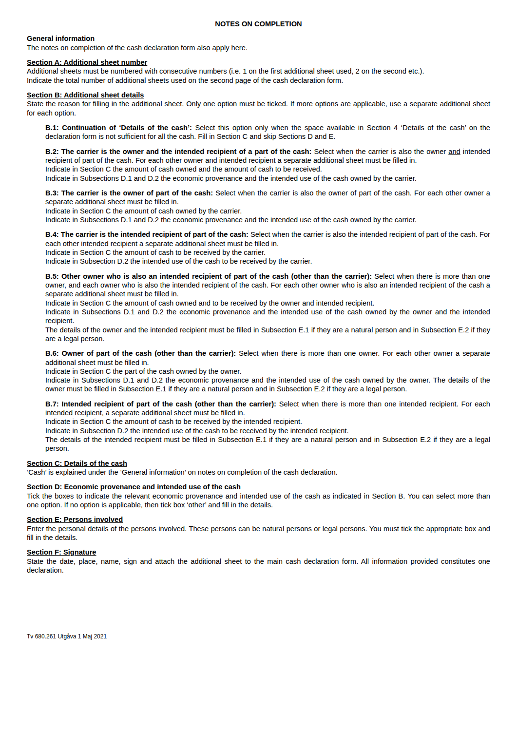NOTES ON COMPLETION
General information
The notes on completion of the cash declaration form also apply here.
Section A: Additional sheet number
Additional sheets must be numbered with consecutive numbers (i.e. 1 on the first additional sheet used, 2 on the second etc.).
Indicate the total number of additional sheets used on the second page of the cash declaration form.
Section B: Additional sheet details
State the reason for filling in the additional sheet. Only one option must be ticked. If more options are applicable, use a separate additional sheet for each option.
B.1: Continuation of ‘Details of the cash’: Select this option only when the space available in Section 4 ‘Details of the cash’ on the declaration form is not sufficient for all the cash. Fill in Section C and skip Sections D and E.
B.2: The carrier is the owner and the intended recipient of a part of the cash: Select when the carrier is also the owner and intended recipient of part of the cash. For each other owner and intended recipient a separate additional sheet must be filled in.
Indicate in Section C the amount of cash owned and the amount of cash to be received.
Indicate in Subsections D.1 and D.2 the economic provenance and the intended use of the cash owned by the carrier.
B.3: The carrier is the owner of part of the cash: Select when the carrier is also the owner of part of the cash. For each other owner a separate additional sheet must be filled in.
Indicate in Section C the amount of cash owned by the carrier.
Indicate in Subsections D.1 and D.2 the economic provenance and the intended use of the cash owned by the carrier.
B.4: The carrier is the intended recipient of part of the cash: Select when the carrier is also the intended recipient of part of the cash. For each other intended recipient a separate additional sheet must be filled in.
Indicate in Section C the amount of cash to be received by the carrier.
Indicate in Subsection D.2 the intended use of the cash to be received by the carrier.
B.5: Other owner who is also an intended recipient of part of the cash (other than the carrier): Select when there is more than one owner, and each owner who is also the intended recipient of the cash. For each other owner who is also an intended recipient of the cash a separate additional sheet must be filled in.
Indicate in Section C the amount of cash owned and to be received by the owner and intended recipient.
Indicate in Subsections D.1 and D.2 the economic provenance and the intended use of the cash owned by the owner and the intended recipient.
The details of the owner and the intended recipient must be filled in Subsection E.1 if they are a natural person and in Subsection E.2 if they are a legal person.
B.6: Owner of part of the cash (other than the carrier): Select when there is more than one owner. For each other owner a separate additional sheet must be filled in.
Indicate in Section C the part of the cash owned by the owner.
Indicate in Subsections D.1 and D.2 the economic provenance and the intended use of the cash owned by the owner. The details of the owner must be filled in Subsection E.1 if they are a natural person and in Subsection E.2 if they are a legal person.
B.7: Intended recipient of part of the cash (other than the carrier): Select when there is more than one intended recipient. For each intended recipient, a separate additional sheet must be filled in.
Indicate in Section C the amount of cash to be received by the intended recipient.
Indicate in Subsection D.2 the intended use of the cash to be received by the intended recipient.
The details of the intended recipient must be filled in Subsection E.1 if they are a natural person and in Subsection E.2 if they are a legal person.
Section C: Details of the cash
‘Cash’ is explained under the ‘General information’ on notes on completion of the cash declaration.
Section D: Economic provenance and intended use of the cash
Tick the boxes to indicate the relevant economic provenance and intended use of the cash as indicated in Section B. You can select more than one option. If no option is applicable, then tick box ‘other’ and fill in the details.
Section E: Persons involved
Enter the personal details of the persons involved. These persons can be natural persons or legal persons. You must tick the appropriate box and fill in the details.
Section F: Signature
State the date, place, name, sign and attach the additional sheet to the main cash declaration form. All information provided constitutes one declaration.
Tv 680.261 Utgåva 1 Maj 2021